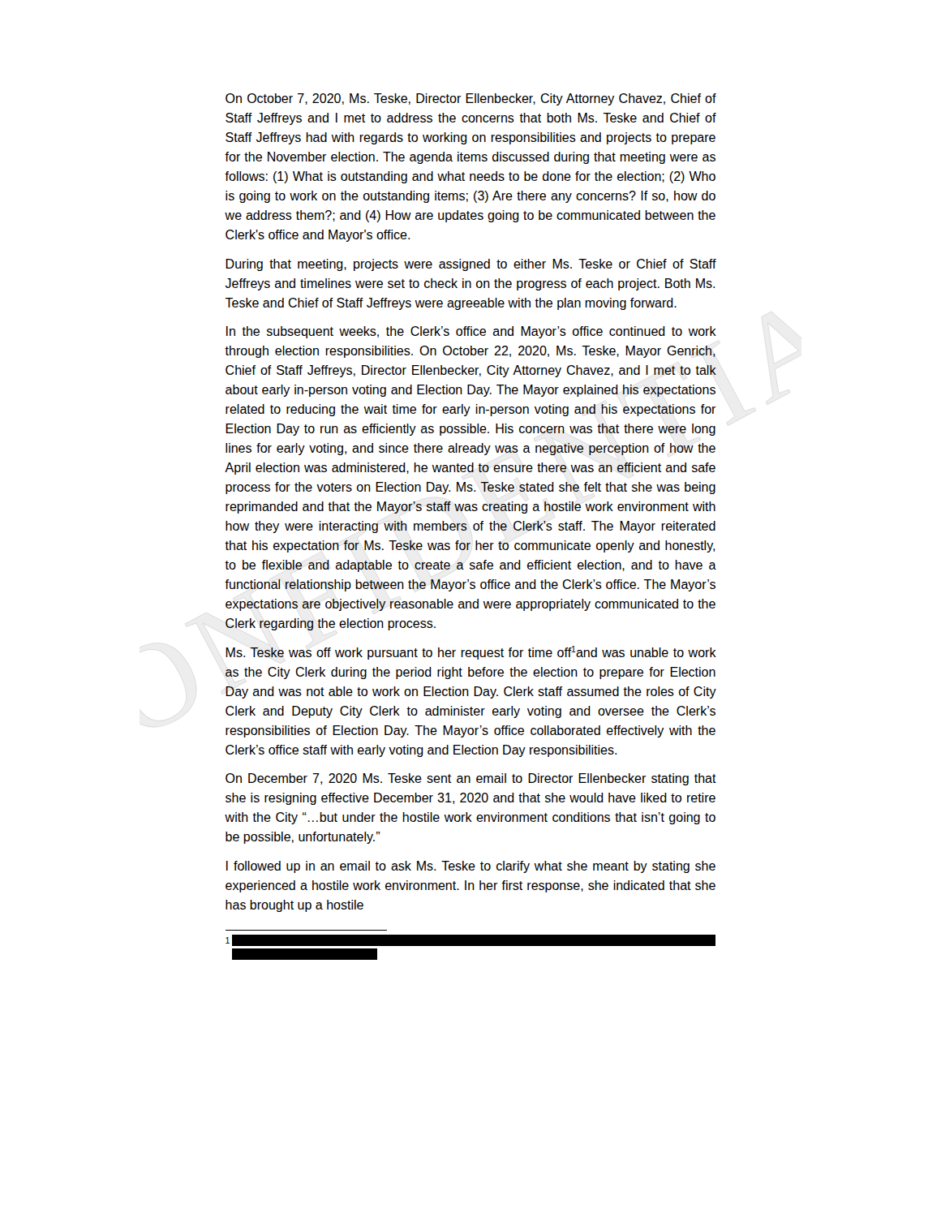CONFIDENTIAL
On October 7, 2020, Ms. Teske, Director Ellenbecker, City Attorney Chavez, Chief of Staff Jeffreys and I met to address the concerns that both Ms. Teske and Chief of Staff Jeffreys had with regards to working on responsibilities and projects to prepare for the November election. The agenda items discussed during that meeting were as follows: (1) What is outstanding and what needs to be done for the election; (2) Who is going to work on the outstanding items; (3) Are there any concerns? If so, how do we address them?; and (4) How are updates going to be communicated between the Clerk's office and Mayor's office.
During that meeting, projects were assigned to either Ms. Teske or Chief of Staff Jeffreys and timelines were set to check in on the progress of each project. Both Ms. Teske and Chief of Staff Jeffreys were agreeable with the plan moving forward.
In the subsequent weeks, the Clerk’s office and Mayor’s office continued to work through election responsibilities. On October 22, 2020, Ms. Teske, Mayor Genrich, Chief of Staff Jeffreys, Director Ellenbecker, City Attorney Chavez, and I met to talk about early in-person voting and Election Day. The Mayor explained his expectations related to reducing the wait time for early in-person voting and his expectations for Election Day to run as efficiently as possible. His concern was that there were long lines for early voting, and since there already was a negative perception of how the April election was administered, he wanted to ensure there was an efficient and safe process for the voters on Election Day. Ms. Teske stated she felt that she was being reprimanded and that the Mayor’s staff was creating a hostile work environment with how they were interacting with members of the Clerk’s staff. The Mayor reiterated that his expectation for Ms. Teske was for her to communicate openly and honestly, to be flexible and adaptable to create a safe and efficient election, and to have a functional relationship between the Mayor’s office and the Clerk’s office. The Mayor’s expectations are objectively reasonable and were appropriately communicated to the Clerk regarding the election process.
Ms. Teske was off work pursuant to her request for time off1and was unable to work as the City Clerk during the period right before the election to prepare for Election Day and was not able to work on Election Day. Clerk staff assumed the roles of City Clerk and Deputy City Clerk to administer early voting and oversee the Clerk’s responsibilities of Election Day. The Mayor’s office collaborated effectively with the Clerk’s office staff with early voting and Election Day responsibilities.
On December 7, 2020 Ms. Teske sent an email to Director Ellenbecker stating that she is resigning effective December 31, 2020 and that she would have liked to retire with the City “…but under the hostile work environment conditions that isn’t going to be possible, unfortunately.”
I followed up in an email to ask Ms. Teske to clarify what she meant by stating she experienced a hostile work environment. In her first response, she indicated that she has brought up a hostile
1